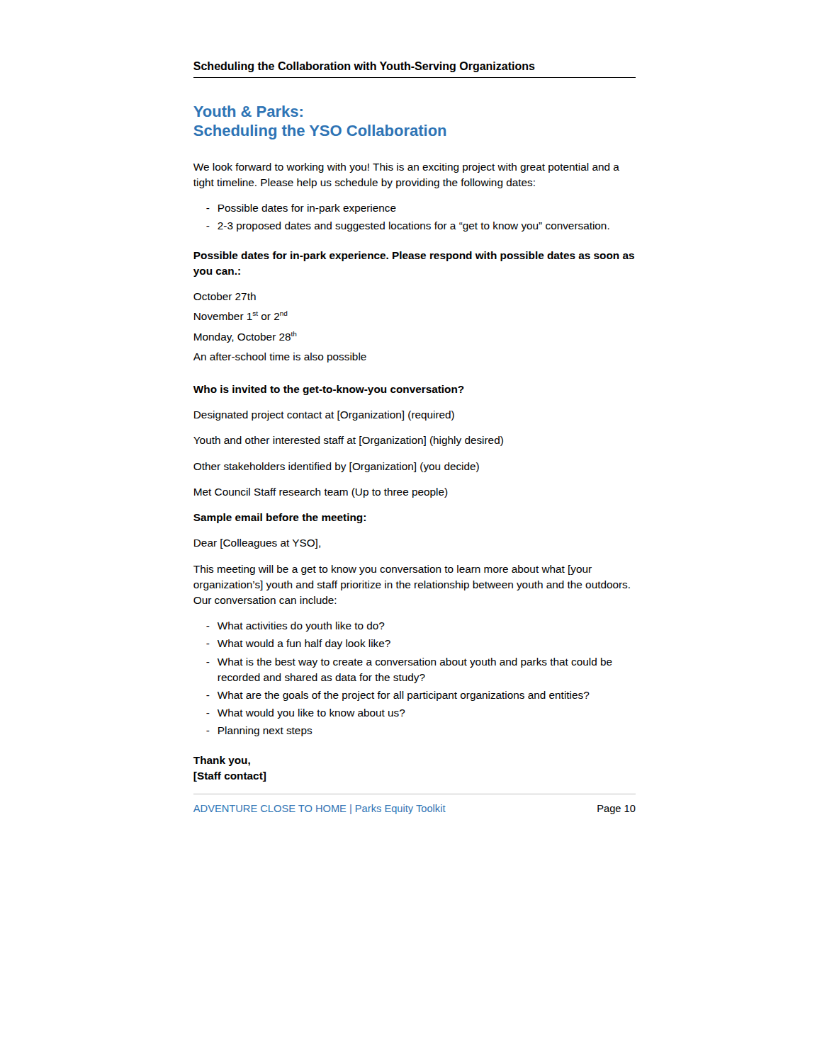Scheduling the Collaboration with Youth-Serving Organizations
Youth & Parks:
Scheduling the YSO Collaboration
We look forward to working with you! This is an exciting project with great potential and a tight timeline. Please help us schedule by providing the following dates:
Possible dates for in-park experience
2-3 proposed dates and suggested locations for a “get to know you” conversation.
Possible dates for in-park experience. Please respond with possible dates as soon as you can.:
October 27th
November 1st or 2nd
Monday, October 28th
An after-school time is also possible
Who is invited to the get-to-know-you conversation?
Designated project contact at [Organization] (required)
Youth and other interested staff at [Organization] (highly desired)
Other stakeholders identified by [Organization] (you decide)
Met Council Staff research team (Up to three people)
Sample email before the meeting:
Dear [Colleagues at YSO],
This meeting will be a get to know you conversation to learn more about what [your organization’s] youth and staff prioritize in the relationship between youth and the outdoors. Our conversation can include:
What activities do youth like to do?
What would a fun half day look like?
What is the best way to create a conversation about youth and parks that could be recorded and shared as data for the study?
What are the goals of the project for all participant organizations and entities?
What would you like to know about us?
Planning next steps
Thank you,
[Staff contact]
ADVENTURE CLOSE TO HOME | Parks Equity Toolkit
Page 10